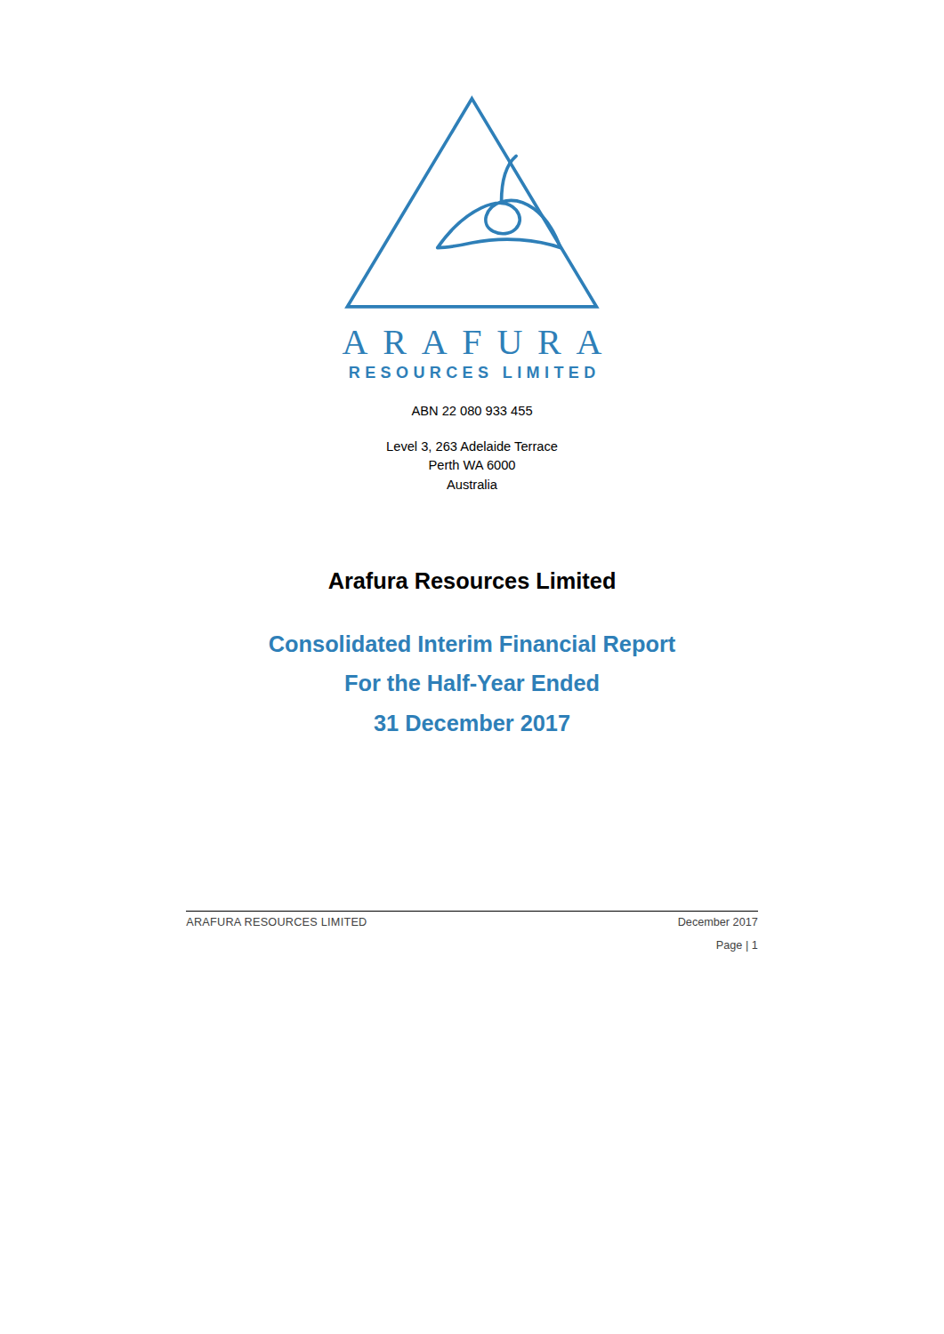ARAFURA
RESOURCES LIMITED
ABN 22 080 933 455
Level 3, 263 Adelaide Terrace
Perth WA 6000
Australia
Arafura Resources Limited
Consolidated Interim Financial Report
For the Half-Year Ended
31 December 2017
ARAFURA RESOURCES LIMITED
December 2017
Page | 1